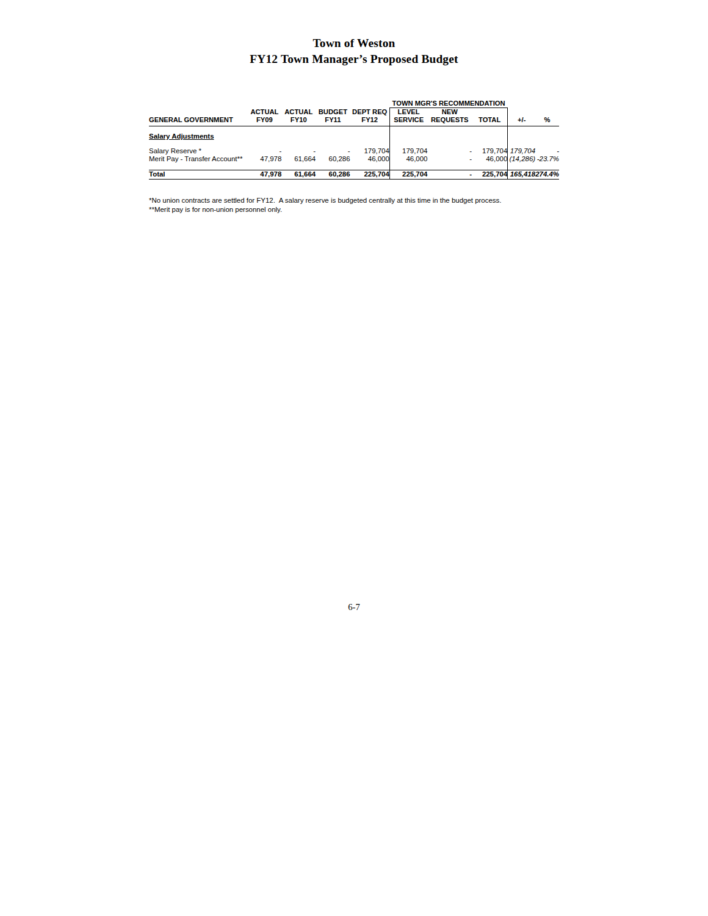Town of Weston
FY12 Town Manager’s Proposed Budget
| | | | | | TOWN MGR'S RECOMMENDATION | | |
| | ACTUAL | ACTUAL | BUDGET | DEPT REQ | LEVEL | NEW | | | |
| GENERAL GOVERNMENT | FY09 | FY10 | FY11 | FY12 | SERVICE | REQUESTS | TOTAL | +/- | % |
| Salary Adjustments | | | | | | | | | |
| Salary Reserve * | - | - | - | 179,704 | 179,704 | - | 179,704 | 179,704 | - |
| Merit Pay - Transfer Account** | 47,978 | 61,664 | 60,286 | 46,000 | 46,000 | - | 46,000 | (14,286) | -23.7% |
| Total | 47,978 | 61,664 | 60,286 | 225,704 | 225,704 | - | 225,704 | 165,418 | 274.4% |
*No union contracts are settled for FY12. A salary reserve is budgeted centrally at this time in the budget process.
**Merit pay is for non-union personnel only.
6-7